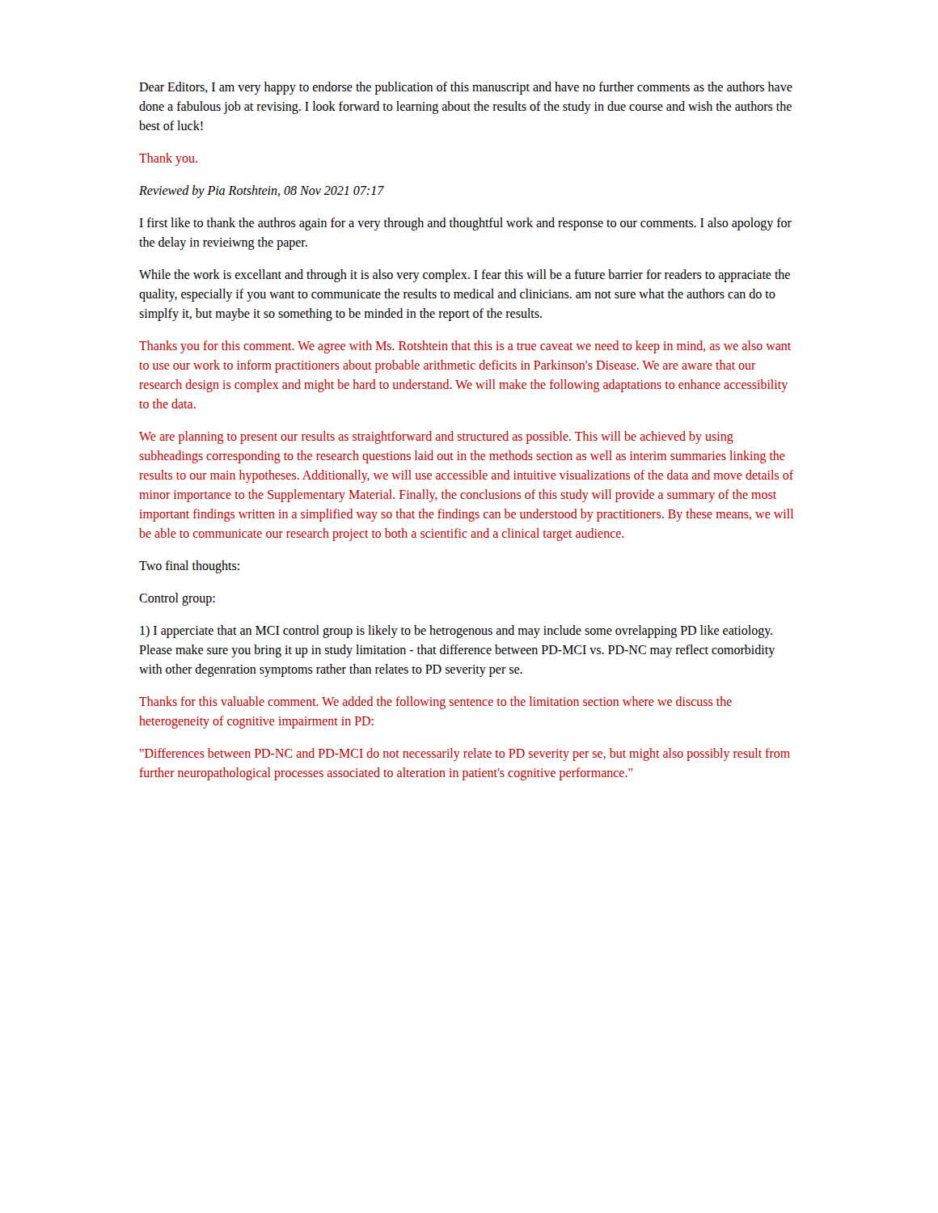Dear Editors, I am very happy to endorse the publication of this manuscript and have no further comments as the authors have done a fabulous job at revising. I look forward to learning about the results of the study in due course and wish the authors the best of luck!
Thank you.
Reviewed by Pia Rotshtein, 08 Nov 2021 07:17
I first like to thank the authros again for a very through and thoughtful work and response to our comments. I also apology for the delay in revieiwng the paper.
While the work is excellant and through it is also very complex. I fear this will be a future barrier for readers to appraciate the quality, especially if you want to communicate the results to medical and clinicians. am not sure what the authors can do to simplfy it, but maybe it so something to be minded in the report of the results.
Thanks you for this comment. We agree with Ms. Rotshtein that this is a true caveat we need to keep in mind, as we also want to use our work to inform practitioners about probable arithmetic deficits in Parkinson's Disease. We are aware that our research design is complex and might be hard to understand. We will make the following adaptations to enhance accessibility to the data.
We are planning to present our results as straightforward and structured as possible. This will be achieved by using subheadings corresponding to the research questions laid out in the methods section as well as interim summaries linking the results to our main hypotheses. Additionally, we will use accessible and intuitive visualizations of the data and move details of minor importance to the Supplementary Material. Finally, the conclusions of this study will provide a summary of the most important findings written in a simplified way so that the findings can be understood by practitioners. By these means, we will be able to communicate our research project to both a scientific and a clinical target audience.
Two final thoughts:
Control group:
1) I apperciate that an MCI control group is likely to be hetrogenous and may include some ovrelapping PD like eatiology. Please make sure you bring it up in study limitation - that difference between PD-MCI vs. PD-NC may reflect comorbidity with other degenration symptoms rather than relates to PD severity per se.
Thanks for this valuable comment. We added the following sentence to the limitation section where we discuss the heterogeneity of cognitive impairment in PD:
"Differences between PD-NC and PD-MCI do not necessarily relate to PD severity per se, but might also possibly result from further neuropathological processes associated to alteration in patient's cognitive performance."